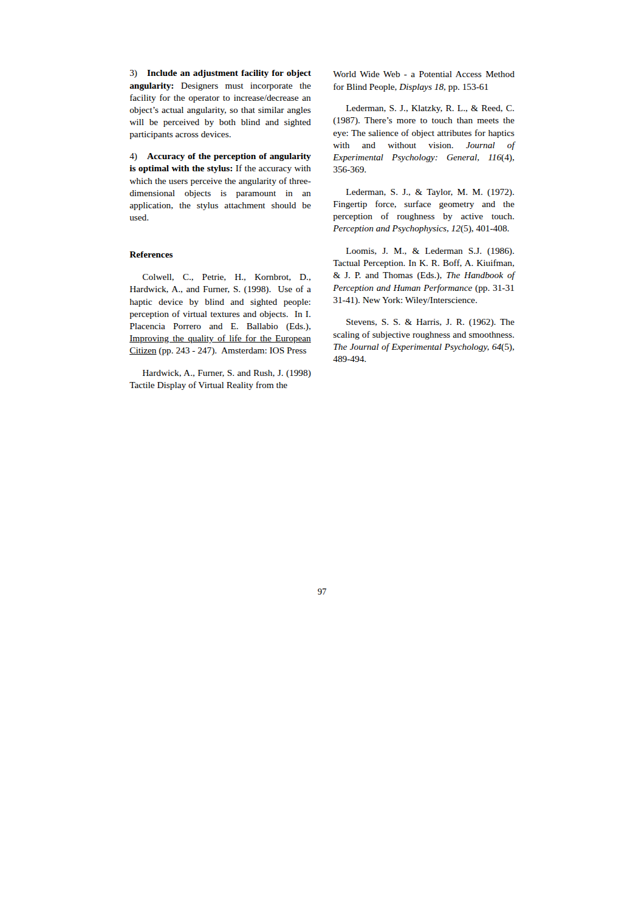3) Include an adjustment facility for object angularity: Designers must incorporate the facility for the operator to increase/decrease an object’s actual angularity, so that similar angles will be perceived by both blind and sighted participants across devices.
4) Accuracy of the perception of angularity is optimal with the stylus: If the accuracy with which the users perceive the angularity of three-dimensional objects is paramount in an application, the stylus attachment should be used.
References
Colwell, C., Petrie, H., Kornbrot, D., Hardwick, A., and Furner, S. (1998). Use of a haptic device by blind and sighted people: perception of virtual textures and objects. In I. Placencia Porrero and E. Ballabio (Eds.), Improving the quality of life for the European Citizen (pp. 243 - 247). Amsterdam: IOS Press
Hardwick, A., Furner, S. and Rush, J. (1998) Tactile Display of Virtual Reality from the
World Wide Web - a Potential Access Method for Blind People, Displays 18, pp. 153-61
Lederman, S. J., Klatzky, R. L., & Reed, C. (1987). There’s more to touch than meets the eye: The salience of object attributes for haptics with and without vision. Journal of Experimental Psychology: General, 116(4), 356-369.
Lederman, S. J., & Taylor, M. M. (1972). Fingertip force, surface geometry and the perception of roughness by active touch. Perception and Psychophysics, 12(5), 401-408.
Loomis, J. M., & Lederman S.J. (1986). Tactual Perception. In K. R. Boff, A. Kiuifman, & J. P. and Thomas (Eds.), The Handbook of Perception and Human Performance (pp. 31-31 31-41). New York: Wiley/Interscience.
Stevens, S. S. & Harris, J. R. (1962). The scaling of subjective roughness and smoothness. The Journal of Experimental Psychology, 64(5), 489-494.
97